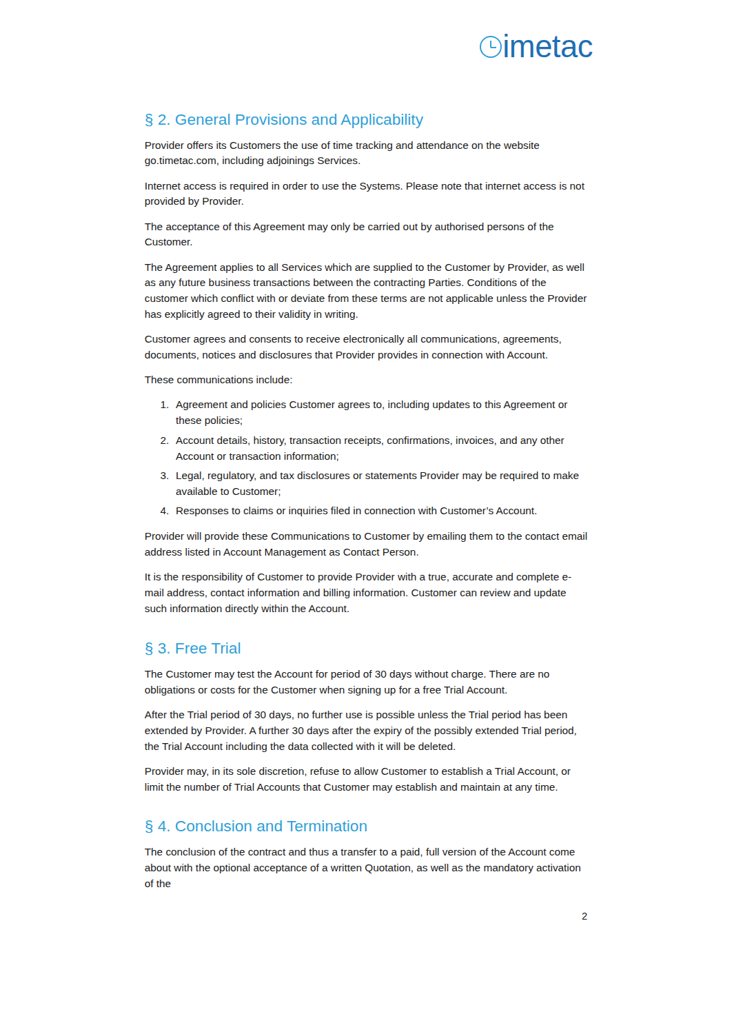imetac
§ 2. General Provisions and Applicability
Provider offers its Customers the use of time tracking and attendance on the website go.timetac.com, including adjoinings Services.
Internet access is required in order to use the Systems. Please note that internet access is not provided by Provider.
The acceptance of this Agreement may only be carried out by authorised persons of the Customer.
The Agreement applies to all Services which are supplied to the Customer by Provider, as well as any future business transactions between the contracting Parties. Conditions of the customer which conflict with or deviate from these terms are not applicable unless the Provider has explicitly agreed to their validity in writing.
Customer agrees and consents to receive electronically all communications, agreements, documents, notices and disclosures that Provider provides in connection with Account.
These communications include:
Agreement and policies Customer agrees to, including updates to this Agreement or these policies;
Account details, history, transaction receipts, confirmations, invoices, and any other Account or transaction information;
Legal, regulatory, and tax disclosures or statements Provider may be required to make available to Customer;
Responses to claims or inquiries filed in connection with Customer’s Account.
Provider will provide these Communications to Customer by emailing them to the contact email address listed in Account Management as Contact Person.
It is the responsibility of Customer to provide Provider with a true, accurate and complete e-mail address, contact information and billing information. Customer can review and update such information directly within the Account.
§ 3. Free Trial
The Customer may test the Account for period of 30 days without charge. There are no obligations or costs for the Customer when signing up for a free Trial Account.
After the Trial period of 30 days, no further use is possible unless the Trial period has been extended by Provider. A further 30 days after the expiry of the possibly extended Trial period, the Trial Account including the data collected with it will be deleted.
Provider may, in its sole discretion, refuse to allow Customer to establish a Trial Account, or limit the number of Trial Accounts that Customer may establish and maintain at any time.
§ 4. Conclusion and Termination
The conclusion of the contract and thus a transfer to a paid, full version of the Account come about with the optional acceptance of a written Quotation, as well as the mandatory activation of the
2